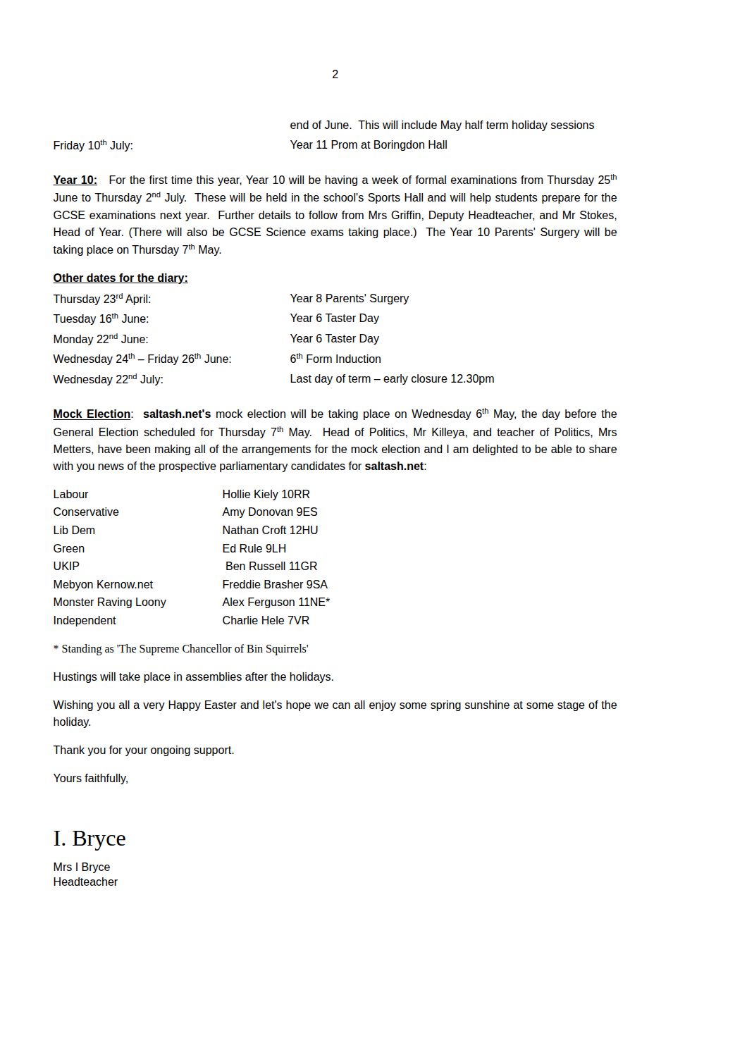2
end of June. This will include May half term holiday sessions
Friday 10th July:
Year 11 Prom at Boringdon Hall
Year 10: For the first time this year, Year 10 will be having a week of formal examinations from Thursday 25th June to Thursday 2nd July. These will be held in the school's Sports Hall and will help students prepare for the GCSE examinations next year. Further details to follow from Mrs Griffin, Deputy Headteacher, and Mr Stokes, Head of Year. (There will also be GCSE Science exams taking place.) The Year 10 Parents' Surgery will be taking place on Thursday 7th May.
Other dates for the diary:
Thursday 23rd April:
Year 8 Parents' Surgery
Tuesday 16th June:
Year 6 Taster Day
Monday 22nd June:
Year 6 Taster Day
Wednesday 24th – Friday 26th June:
6th Form Induction
Wednesday 22nd July:
Last day of term – early closure 12.30pm
Mock Election: saltash.net's mock election will be taking place on Wednesday 6th May, the day before the General Election scheduled for Thursday 7th May. Head of Politics, Mr Killeya, and teacher of Politics, Mrs Metters, have been making all of the arrangements for the mock election and I am delighted to be able to share with you news of the prospective parliamentary candidates for saltash.net:
Labour
Hollie Kiely 10RR
Conservative
Amy Donovan 9ES
Lib Dem
Nathan Croft 12HU
Green
Ed Rule 9LH
UKIP
Ben Russell 11GR
Mebyon Kernow.net
Freddie Brasher 9SA
Monster Raving Loony
Alex Ferguson 11NE*
Independent
Charlie Hele 7VR
* Standing as 'The Supreme Chancellor of Bin Squirrels'
Hustings will take place in assemblies after the holidays.
Wishing you all a very Happy Easter and let's hope we can all enjoy some spring sunshine at some stage of the holiday.
Thank you for your ongoing support.
Yours faithfully,
I. Bryce
Mrs I Bryce
Headteacher